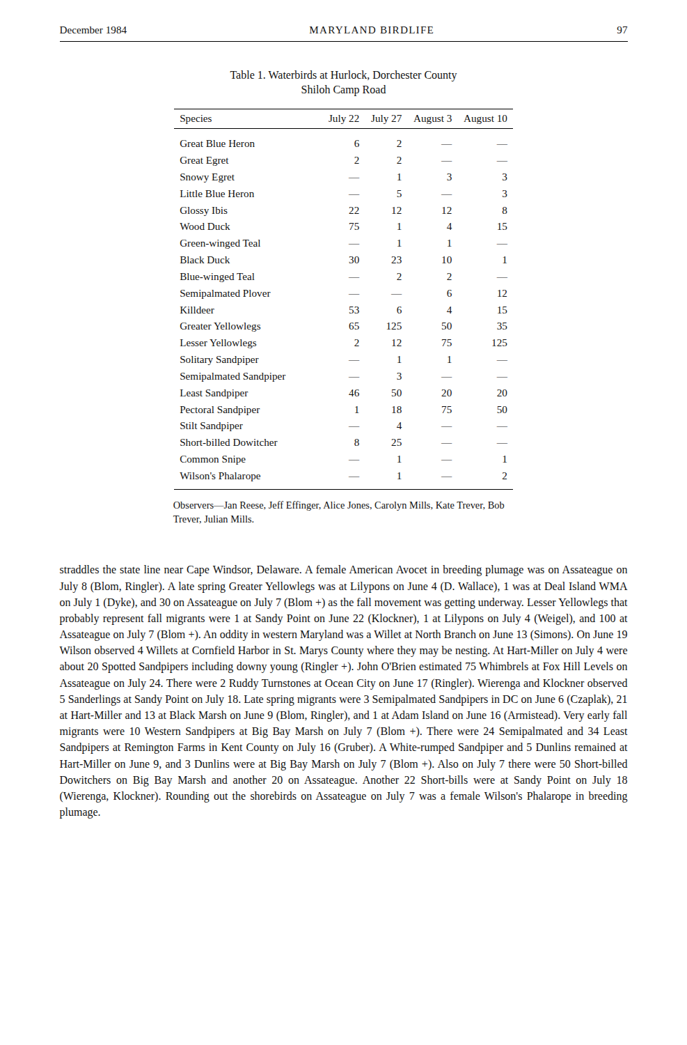December 1984 Maryland Birdlife 97
Table 1. Waterbirds at Hurlock, Dorchester County Shiloh Camp Road
| Species | July 22 | July 27 | August 3 | August 10 |
| --- | --- | --- | --- | --- |
| Great Blue Heron | 6 | 2 | — | — |
| Great Egret | 2 | 2 | — | — |
| Snowy Egret | — | 1 | 3 | 3 |
| Little Blue Heron | — | 5 | — | 3 |
| Glossy Ibis | 22 | 12 | 12 | 8 |
| Wood Duck | 75 | 1 | 4 | 15 |
| Green-winged Teal | — | 1 | 1 | — |
| Black Duck | 30 | 23 | 10 | 1 |
| Blue-winged Teal | — | 2 | 2 | — |
| Semipalmated Plover | — | — | 6 | 12 |
| Killdeer | 53 | 6 | 4 | 15 |
| Greater Yellowlegs | 65 | 125 | 50 | 35 |
| Lesser Yellowlegs | 2 | 12 | 75 | 125 |
| Solitary Sandpiper | — | 1 | 1 | — |
| Semipalmated Sandpiper | — | 3 | — | — |
| Least Sandpiper | 46 | 50 | 20 | 20 |
| Pectoral Sandpiper | 1 | 18 | 75 | 50 |
| Stilt Sandpiper | — | 4 | — | — |
| Short-billed Dowitcher | 8 | 25 | — | — |
| Common Snipe | — | 1 | — | 1 |
| Wilson's Phalarope | — | 1 | — | 2 |
Observers—Jan Reese, Jeff Effinger, Alice Jones, Carolyn Mills, Kate Trever, Bob Trever, Julian Mills.
straddles the state line near Cape Windsor, Delaware. A female American Avocet in breeding plumage was on Assateague on July 8 (Blom, Ringler). A late spring Greater Yellowlegs was at Lilypons on June 4 (D. Wallace), 1 was at Deal Island WMA on July 1 (Dyke), and 30 on Assateague on July 7 (Blom +) as the fall movement was getting underway. Lesser Yellowlegs that probably represent fall migrants were 1 at Sandy Point on June 22 (Klockner), 1 at Lilypons on July 4 (Weigel), and 100 at Assateague on July 7 (Blom +). An oddity in western Maryland was a Willet at North Branch on June 13 (Simons). On June 19 Wilson observed 4 Willets at Cornfield Harbor in St. Marys County where they may be nesting. At Hart-Miller on July 4 were about 20 Spotted Sandpipers including downy young (Ringler +). John O'Brien estimated 75 Whimbrels at Fox Hill Levels on Assateague on July 24. There were 2 Ruddy Turnstones at Ocean City on June 17 (Ringler). Wierenga and Klockner observed 5 Sanderlings at Sandy Point on July 18. Late spring migrants were 3 Semipalmated Sandpipers in DC on June 6 (Czaplak), 21 at Hart-Miller and 13 at Black Marsh on June 9 (Blom, Ringler), and 1 at Adam Island on June 16 (Armistead). Very early fall migrants were 10 Western Sandpipers at Big Bay Marsh on July 7 (Blom +). There were 24 Semipalmated and 34 Least Sandpipers at Remington Farms in Kent County on July 16 (Gruber). A White-rumped Sandpiper and 5 Dunlins remained at Hart-Miller on June 9, and 3 Dunlins were at Big Bay Marsh on July 7 (Blom +). Also on July 7 there were 50 Short-billed Dowitchers on Big Bay Marsh and another 20 on Assateague. Another 22 Short-bills were at Sandy Point on July 18 (Wierenga, Klockner). Rounding out the shorebirds on Assateague on July 7 was a female Wilson's Phalarope in breeding plumage.